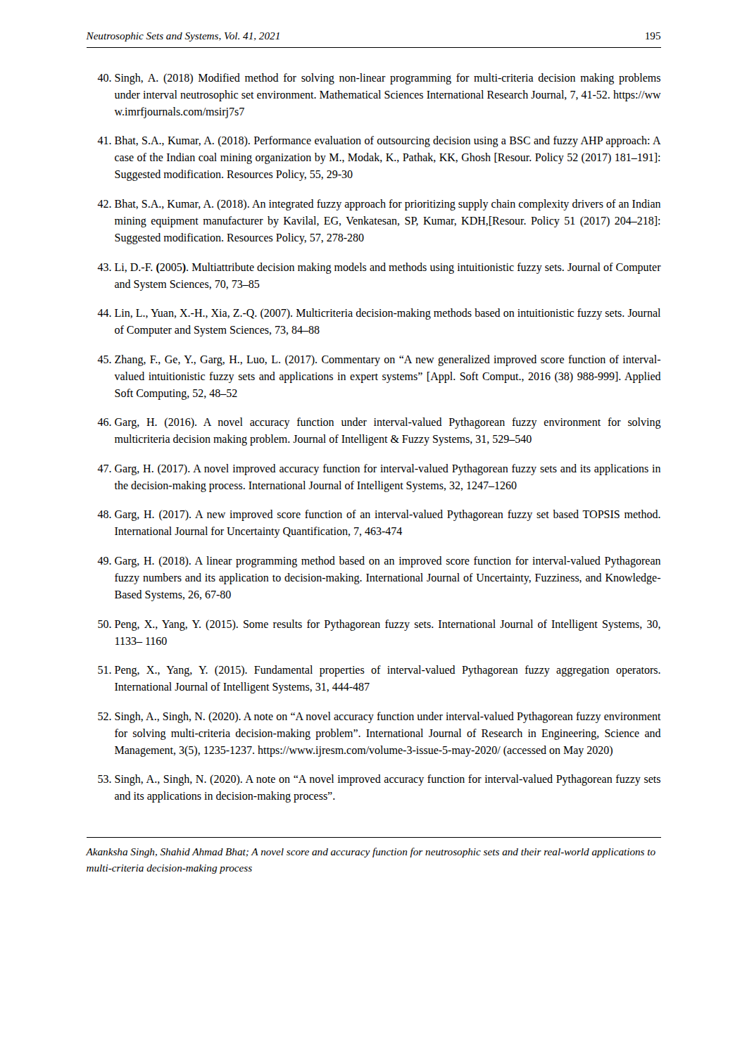Neutrosophic Sets and Systems, Vol. 41, 2021 195
Singh, A. (2018) Modified method for solving non-linear programming for multi-criteria decision making problems under interval neutrosophic set environment. Mathematical Sciences International Research Journal, 7, 41-52. https://www.imrfjournals.com/msirj7s7
Bhat, S.A., Kumar, A. (2018). Performance evaluation of outsourcing decision using a BSC and fuzzy AHP approach: A case of the Indian coal mining organization by M., Modak, K., Pathak, KK, Ghosh [Resour. Policy 52 (2017) 181–191]: Suggested modification. Resources Policy, 55, 29-30
Bhat, S.A., Kumar, A. (2018). An integrated fuzzy approach for prioritizing supply chain complexity drivers of an Indian mining equipment manufacturer by Kavilal, EG, Venkatesan, SP, Kumar, KDH,[Resour. Policy 51 (2017) 204–218]: Suggested modification. Resources Policy, 57, 278-280
Li, D.-F. (2005). Multiattribute decision making models and methods using intuitionistic fuzzy sets. Journal of Computer and System Sciences, 70, 73–85
Lin, L., Yuan, X.-H., Xia, Z.-Q. (2007). Multicriteria decision-making methods based on intuitionistic fuzzy sets. Journal of Computer and System Sciences, 73, 84–88
Zhang, F., Ge, Y., Garg, H., Luo, L. (2017). Commentary on “A new generalized improved score function of interval-valued intuitionistic fuzzy sets and applications in expert systems” [Appl. Soft Comput., 2016 (38) 988-999]. Applied Soft Computing, 52, 48–52
Garg, H. (2016). A novel accuracy function under interval-valued Pythagorean fuzzy environment for solving multicriteria decision making problem. Journal of Intelligent & Fuzzy Systems, 31, 529–540
Garg, H. (2017). A novel improved accuracy function for interval-valued Pythagorean fuzzy sets and its applications in the decision-making process. International Journal of Intelligent Systems, 32, 1247–1260
Garg, H. (2017). A new improved score function of an interval-valued Pythagorean fuzzy set based TOPSIS method. International Journal for Uncertainty Quantification, 7, 463-474
Garg, H. (2018). A linear programming method based on an improved score function for interval-valued Pythagorean fuzzy numbers and its application to decision-making. International Journal of Uncertainty, Fuzziness, and Knowledge-Based Systems, 26, 67-80
Peng, X., Yang, Y. (2015). Some results for Pythagorean fuzzy sets. International Journal of Intelligent Systems, 30, 1133– 1160
Peng, X., Yang, Y. (2015). Fundamental properties of interval-valued Pythagorean fuzzy aggregation operators. International Journal of Intelligent Systems, 31, 444-487
Singh, A., Singh, N. (2020). A note on “A novel accuracy function under interval-valued Pythagorean fuzzy environment for solving multi-criteria decision-making problem”. International Journal of Research in Engineering, Science and Management, 3(5), 1235-1237. https://www.ijresm.com/volume-3-issue-5-may-2020/ (accessed on May 2020)
Singh, A., Singh, N. (2020). A note on “A novel improved accuracy function for interval-valued Pythagorean fuzzy sets and its applications in decision-making process”.
Akanksha Singh, Shahid Ahmad Bhat; A novel score and accuracy function for neutrosophic sets and their real-world applications to multi-criteria decision-making process